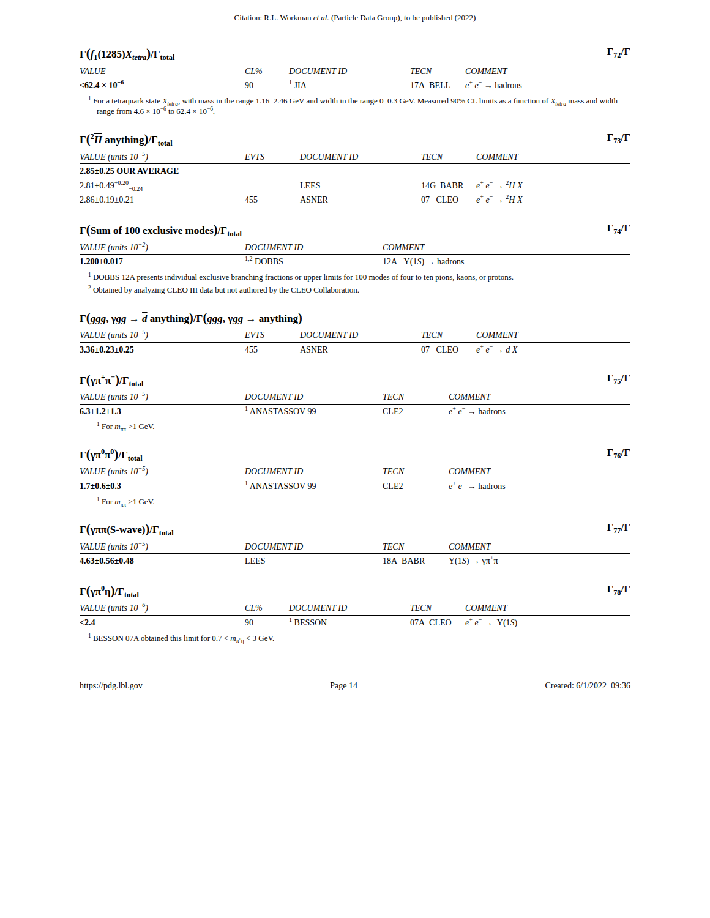Citation: R.L. Workman et al. (Particle Data Group), to be published (2022)
Γ(f1(1285)Xtetra)/Γtotal Γ72/Γ
| VALUE | CL% | DOCUMENT ID | TECN | COMMENT |
| --- | --- | --- | --- | --- |
| <62.4 × 10 −6 | 90 | 1 JIA | 17A BELL | e + e − → hadrons |
1 For a tetraquark state Xtetra, with mass in the range 1.16–2.46 GeV and width in the range 0–0.3 GeV. Measured 90% CL limits as a function of Xtetra mass and width range from 4.6 × 10−6 to 62.4 × 10−6.
Γ(2H anything)/Γtotal Γ73/Γ
| VALUE (units 10 −5 ) | EVTS | DOCUMENT ID | TECN | COMMENT |
| --- | --- | --- | --- | --- |
| 2.85±0.25 OUR AVERAGE | | | | |
| 2.81±0.49 +0.20 −0.24 | | LEES | 14G BABR | e + e − → 2 H X |
| 2.86±0.19±0.21 | 455 | ASNER | 07 CLEO | e + e − → 2 H X |
Γ(Sum of 100 exclusive modes)/Γtotal Γ74/Γ
| VALUE (units 10 −2 ) | DOCUMENT ID | COMMENT |
| --- | --- | --- |
| 1.200±0.017 | 1,2 DOBBS | 12A Υ(1 S ) → hadrons |
1 DOBBS 12A presents individual exclusive branching fractions or upper limits for 100 modes of four to ten pions, kaons, or protons.
2 Obtained by analyzing CLEO III data but not authored by the CLEO Collaboration.
Γ(ggg, γgg → d anything)/Γ(ggg, γgg → anything)
| VALUE (units 10 −5 ) | EVTS | DOCUMENT ID | TECN | COMMENT |
| --- | --- | --- | --- | --- |
| 3.36±0.23±0.25 | 455 | ASNER | 07 CLEO | e + e − → d X |
Γ(γπ+π−)/Γtotal Γ75/Γ
| VALUE (units 10 −5 ) | DOCUMENT ID | TECN | COMMENT |
| --- | --- | --- | --- |
| 6.3±1.2±1.3 | 1 ANASTASSOV 99 | CLE2 | e + e − → hadrons |
1 For mππ >1 GeV.
Γ(γπ0π0)/Γtotal Γ76/Γ
| VALUE (units 10 −5 ) | DOCUMENT ID | TECN | COMMENT |
| --- | --- | --- | --- |
| 1.7±0.6±0.3 | 1 ANASTASSOV 99 | CLE2 | e + e − → hadrons |
1 For mππ >1 GeV.
Γ(γππ(S-wave))/Γtotal Γ77/Γ
| VALUE (units 10 −5 ) | DOCUMENT ID | TECN | COMMENT |
| --- | --- | --- | --- |
| 4.63±0.56±0.48 | LEES | 18A BABR | Υ(1 S ) → γπ + π − |
Γ(γπ0η)/Γtotal Γ78/Γ
| VALUE (units 10 −6 ) | CL% | DOCUMENT ID | TECN | COMMENT |
| --- | --- | --- | --- | --- |
| <2.4 | 90 | 1 BESSON | 07A CLEO | e + e − → Υ(1 S ) |
1 BESSON 07A obtained this limit for 0.7 < mπ0η < 3 GeV.
https://pdg.lbl.gov Page 14 Created: 6/1/2022 09:36